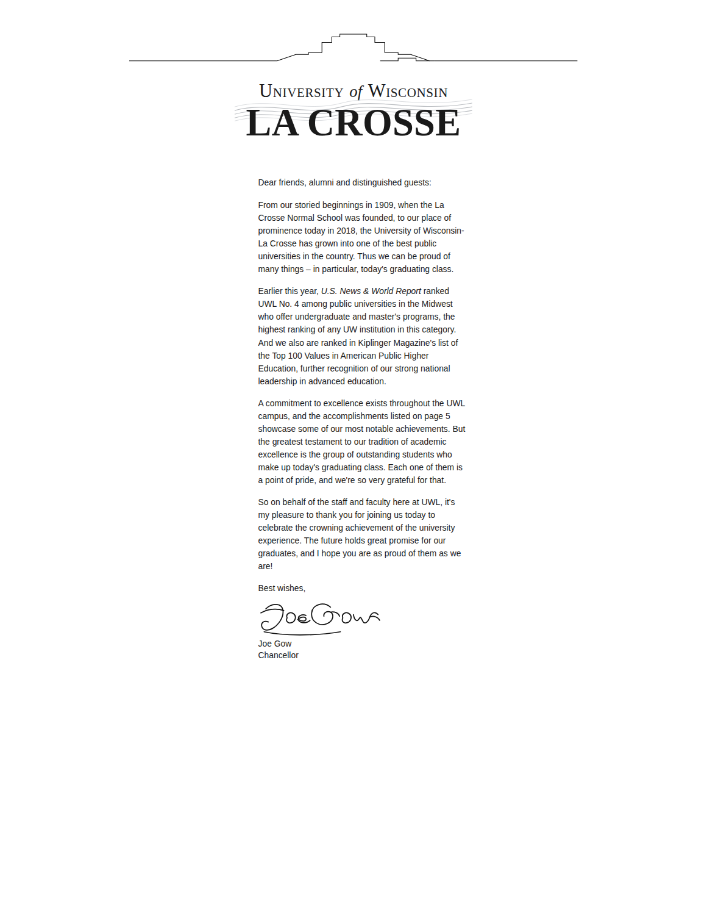University of Wisconsin
LA CROSSE
Dear friends, alumni and distinguished guests:
From our storied beginnings in 1909, when the La Crosse Normal School was founded, to our place of prominence today in 2018, the University of Wisconsin-La Crosse has grown into one of the best public universities in the country. Thus we can be proud of many things – in particular, today's graduating class.
Earlier this year, U.S. News & World Report ranked UWL No. 4 among public universities in the Midwest who offer undergraduate and master's programs, the highest ranking of any UW institution in this category. And we also are ranked in Kiplinger Magazine's list of the Top 100 Values in American Public Higher Education, further recognition of our strong national leadership in advanced education.
A commitment to excellence exists throughout the UWL campus, and the accomplishments listed on page 5 showcase some of our most notable achievements. But the greatest testament to our tradition of academic excellence is the group of outstanding students who make up today's graduating class. Each one of them is a point of pride, and we're so very grateful for that.
So on behalf of the staff and faculty here at UWL, it's my pleasure to thank you for joining us today to celebrate the crowning achievement of the university experience. The future holds great promise for our graduates, and I hope you are as proud of them as we are!
Best wishes,
Joe Gow
Chancellor